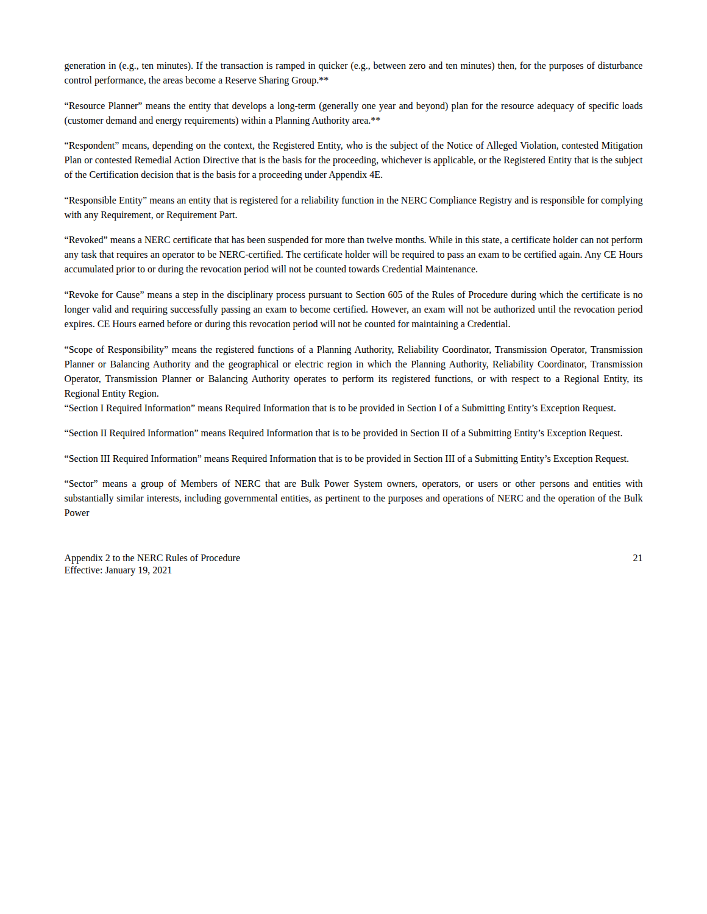generation in (e.g., ten minutes). If the transaction is ramped in quicker (e.g., between zero and ten minutes) then, for the purposes of disturbance control performance, the areas become a Reserve Sharing Group.**
“Resource Planner” means the entity that develops a long-term (generally one year and beyond) plan for the resource adequacy of specific loads (customer demand and energy requirements) within a Planning Authority area.**
“Respondent” means, depending on the context, the Registered Entity, who is the subject of the Notice of Alleged Violation, contested Mitigation Plan or contested Remedial Action Directive that is the basis for the proceeding, whichever is applicable, or the Registered Entity that is the subject of the Certification decision that is the basis for a proceeding under Appendix 4E.
“Responsible Entity” means an entity that is registered for a reliability function in the NERC Compliance Registry and is responsible for complying with any Requirement, or Requirement Part.
“Revoked” means a NERC certificate that has been suspended for more than twelve months. While in this state, a certificate holder can not perform any task that requires an operator to be NERC-certified. The certificate holder will be required to pass an exam to be certified again. Any CE Hours accumulated prior to or during the revocation period will not be counted towards Credential Maintenance.
“Revoke for Cause” means a step in the disciplinary process pursuant to Section 605 of the Rules of Procedure during which the certificate is no longer valid and requiring successfully passing an exam to become certified. However, an exam will not be authorized until the revocation period expires. CE Hours earned before or during this revocation period will not be counted for maintaining a Credential.
“Scope of Responsibility” means the registered functions of a Planning Authority, Reliability Coordinator, Transmission Operator, Transmission Planner or Balancing Authority and the geographical or electric region in which the Planning Authority, Reliability Coordinator, Transmission Operator, Transmission Planner or Balancing Authority operates to perform its registered functions, or with respect to a Regional Entity, its Regional Entity Region.
“Section I Required Information” means Required Information that is to be provided in Section I of a Submitting Entity’s Exception Request.
“Section II Required Information” means Required Information that is to be provided in Section II of a Submitting Entity’s Exception Request.
“Section III Required Information” means Required Information that is to be provided in Section III of a Submitting Entity’s Exception Request.
“Sector” means a group of Members of NERC that are Bulk Power System owners, operators, or users or other persons and entities with substantially similar interests, including governmental entities, as pertinent to the purposes and operations of NERC and the operation of the Bulk Power
Appendix 2 to the NERC Rules of Procedure
Effective: January 19, 2021
21